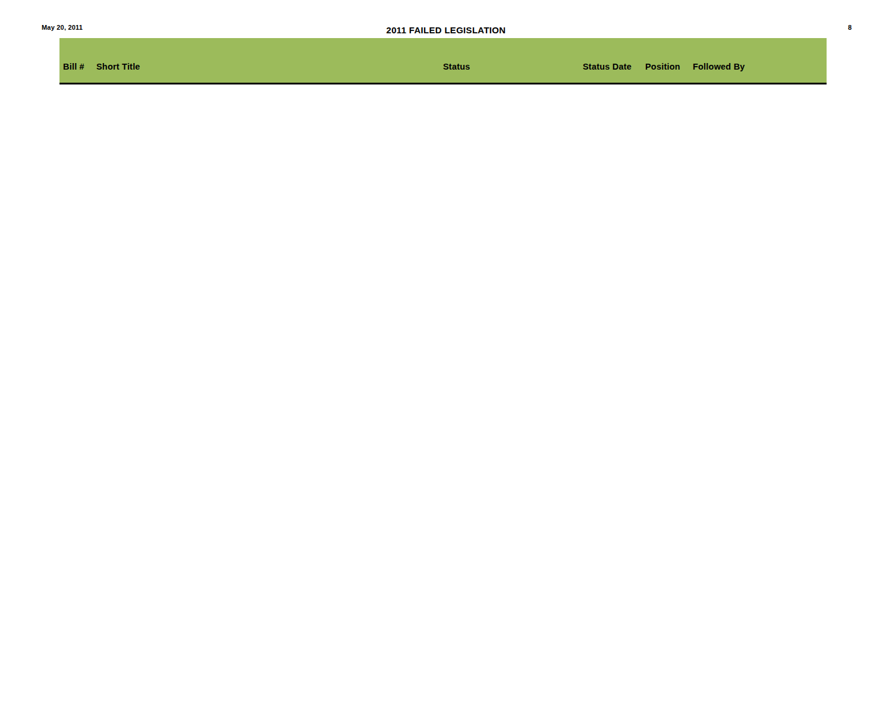May 20, 2011
2011 FAILED LEGISLATION
8
Bill #
Short Title
Status
Status Date
Position
Followed By